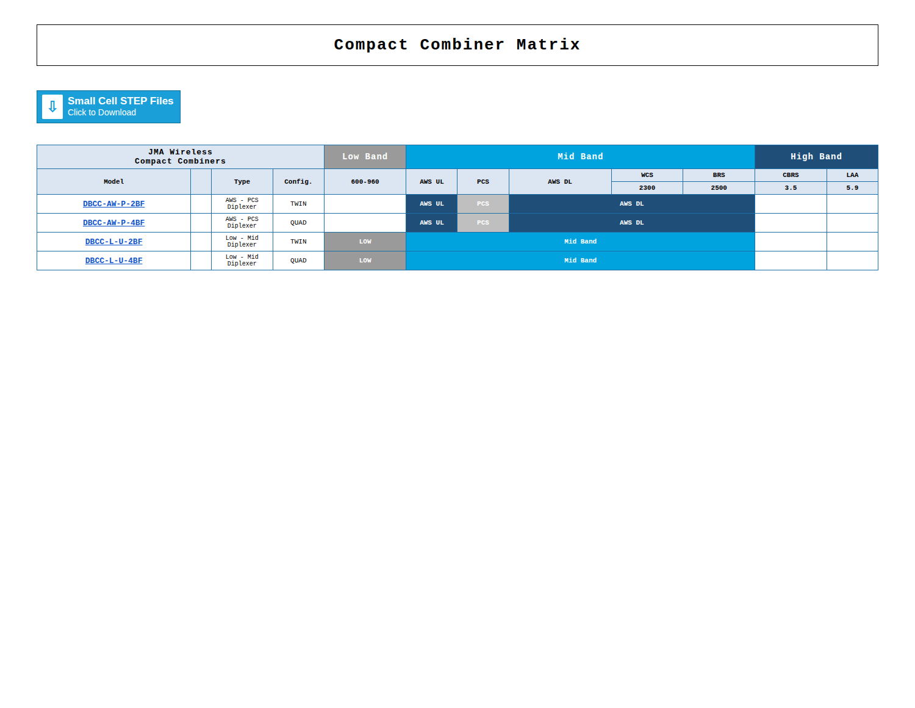Compact Combiner Matrix
⇩Small Cell STEP Files
Click to Download
| JMA Wireless Compact Combiners | Low Band | Mid Band | High Band |
| --- | --- | --- | --- |
| Model | | Type | Config. | 600-960 | AWS UL | PCS | AWS DL | WCS | BRS | CBRS | LAA |
| 2300 | 2500 | 3.5 | 5.9 |
| DBCC-AW-P-2BF | | AWS - PCS Diplexer | TWIN | | AWS UL | PCS | AWS DL | | |
| DBCC-AW-P-4BF | | AWS - PCS Diplexer | QUAD | | AWS UL | PCS | AWS DL | | |
| DBCC-L-U-2BF | | Low - Mid Diplexer | TWIN | LOW | Mid Band | | |
| DBCC-L-U-4BF | | Low - Mid Diplexer | QUAD | LOW | Mid Band | | |